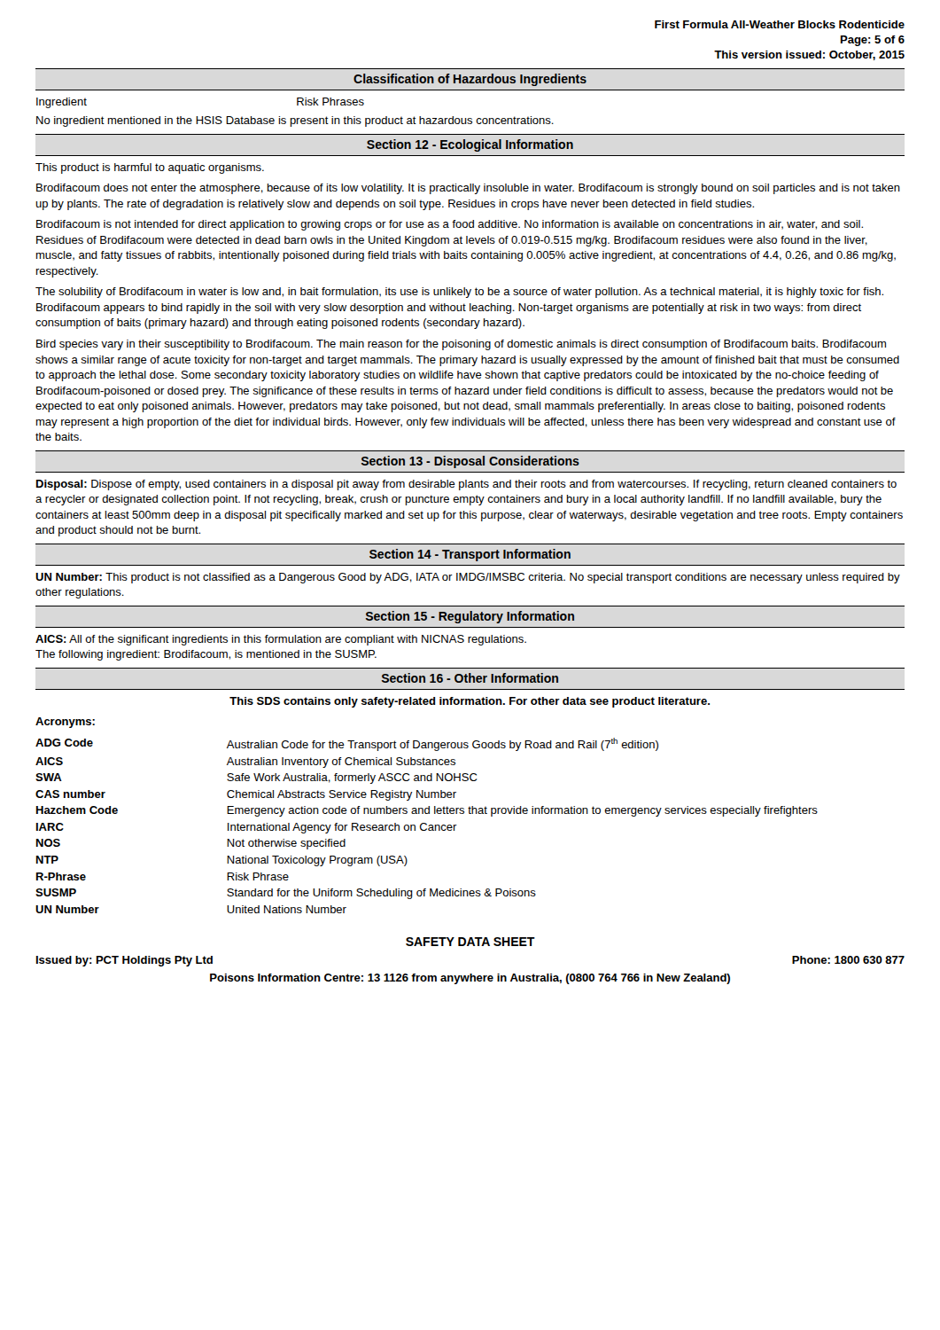First Formula All-Weather Blocks Rodenticide
Page: 5 of 6
This version issued: October, 2015
Classification of Hazardous Ingredients
| Ingredient | Risk Phrases |
No ingredient mentioned in the HSIS Database is present in this product at hazardous concentrations.
Section 12 - Ecological Information
This product is harmful to aquatic organisms.
Brodifacoum does not enter the atmosphere, because of its low volatility. It is practically insoluble in water. Brodifacoum is strongly bound on soil particles and is not taken up by plants. The rate of degradation is relatively slow and depends on soil type. Residues in crops have never been detected in field studies.
Brodifacoum is not intended for direct application to growing crops or for use as a food additive. No information is available on concentrations in air, water, and soil. Residues of Brodifacoum were detected in dead barn owls in the United Kingdom at levels of 0.019-0.515 mg/kg. Brodifacoum residues were also found in the liver, muscle, and fatty tissues of rabbits, intentionally poisoned during field trials with baits containing 0.005% active ingredient, at concentrations of 4.4, 0.26, and 0.86 mg/kg, respectively.
The solubility of Brodifacoum in water is low and, in bait formulation, its use is unlikely to be a source of water pollution. As a technical material, it is highly toxic for fish. Brodifacoum appears to bind rapidly in the soil with very slow desorption and without leaching. Non-target organisms are potentially at risk in two ways: from direct consumption of baits (primary hazard) and through eating poisoned rodents (secondary hazard).
Bird species vary in their susceptibility to Brodifacoum. The main reason for the poisoning of domestic animals is direct consumption of Brodifacoum baits. Brodifacoum shows a similar range of acute toxicity for non-target and target mammals. The primary hazard is usually expressed by the amount of finished bait that must be consumed to approach the lethal dose. Some secondary toxicity laboratory studies on wildlife have shown that captive predators could be intoxicated by the no-choice feeding of Brodifacoum-poisoned or dosed prey. The significance of these results in terms of hazard under field conditions is difficult to assess, because the predators would not be expected to eat only poisoned animals. However, predators may take poisoned, but not dead, small mammals preferentially. In areas close to baiting, poisoned rodents may represent a high proportion of the diet for individual birds. However, only few individuals will be affected, unless there has been very widespread and constant use of the baits.
Section 13 - Disposal Considerations
Disposal: Dispose of empty, used containers in a disposal pit away from desirable plants and their roots and from watercourses. If recycling, return cleaned containers to a recycler or designated collection point. If not recycling, break, crush or puncture empty containers and bury in a local authority landfill. If no landfill available, bury the containers at least 500mm deep in a disposal pit specifically marked and set up for this purpose, clear of waterways, desirable vegetation and tree roots. Empty containers and product should not be burnt.
Section 14 - Transport Information
UN Number: This product is not classified as a Dangerous Good by ADG, IATA or IMDG/IMSBC criteria. No special transport conditions are necessary unless required by other regulations.
Section 15 - Regulatory Information
AICS: All of the significant ingredients in this formulation are compliant with NICNAS regulations.
The following ingredient: Brodifacoum, is mentioned in the SUSMP.
Section 16 - Other Information
This SDS contains only safety-related information. For other data see product literature.
Acronyms:
| ADG Code | Australian Code for the Transport of Dangerous Goods by Road and Rail (7 th edition) |
| AICS | Australian Inventory of Chemical Substances |
| SWA | Safe Work Australia, formerly ASCC and NOHSC |
| CAS number | Chemical Abstracts Service Registry Number |
| Hazchem Code | Emergency action code of numbers and letters that provide information to emergency services especially firefighters |
| IARC | International Agency for Research on Cancer |
| NOS | Not otherwise specified |
| NTP | National Toxicology Program (USA) |
| R-Phrase | Risk Phrase |
| SUSMP | Standard for the Uniform Scheduling of Medicines & Poisons |
| UN Number | United Nations Number |
SAFETY DATA SHEET
Issued by: PCT Holdings Pty Ltd Phone: 1800 630 877
Poisons Information Centre: 13 1126 from anywhere in Australia, (0800 764 766 in New Zealand)